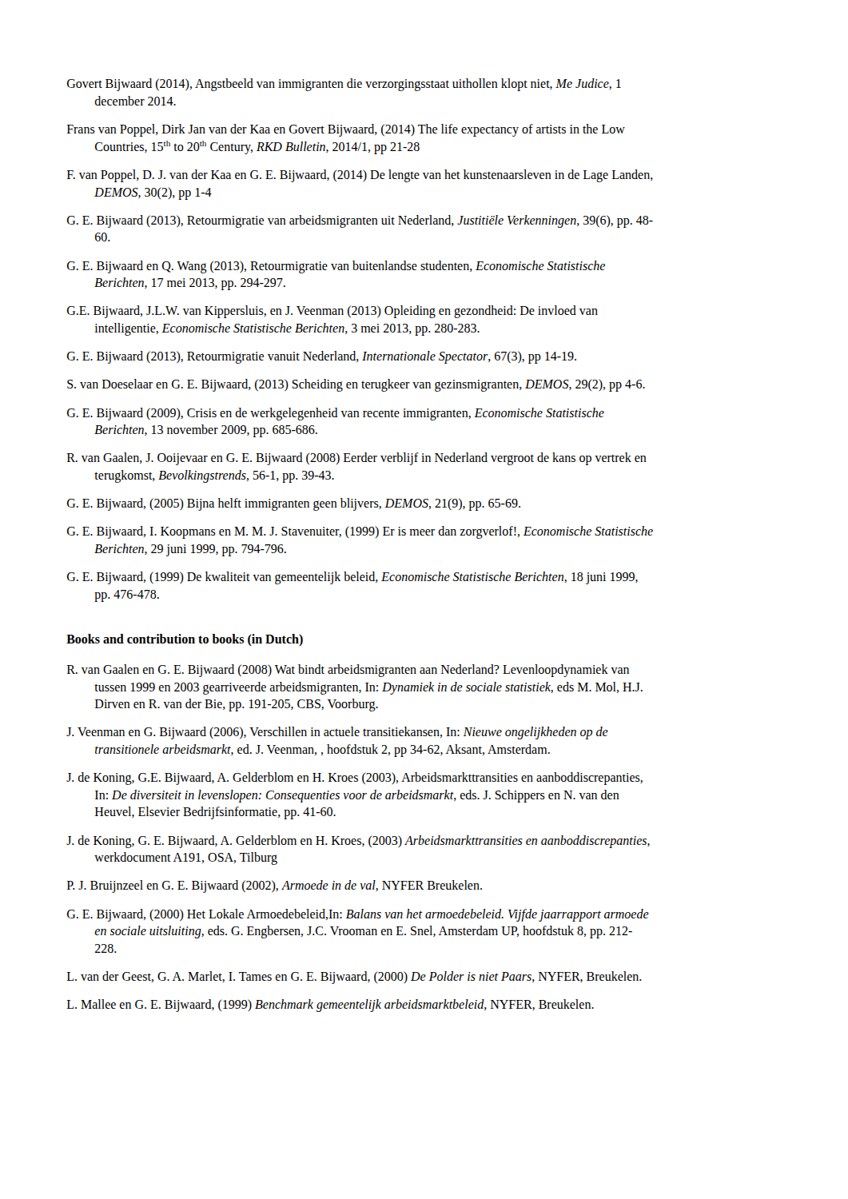Govert Bijwaard (2014), Angstbeeld van immigranten die verzorgingsstaat uithollen klopt niet, Me Judice, 1 december 2014.
Frans van Poppel, Dirk Jan van der Kaa en Govert Bijwaard, (2014) The life expectancy of artists in the Low Countries, 15th to 20th Century, RKD Bulletin, 2014/1, pp 21-28
F. van Poppel, D. J. van der Kaa en G. E. Bijwaard, (2014) De lengte van het kunstenaarsleven in de Lage Landen, DEMOS, 30(2), pp 1-4
G. E. Bijwaard (2013), Retourmigratie van arbeidsmigranten uit Nederland, Justitiële Verkenningen, 39(6), pp. 48-60.
G. E. Bijwaard en Q. Wang (2013), Retourmigratie van buitenlandse studenten, Economische Statistische Berichten, 17 mei 2013, pp. 294-297.
G.E. Bijwaard, J.L.W. van Kippersluis, en J. Veenman (2013) Opleiding en gezondheid: De invloed van intelligentie, Economische Statistische Berichten, 3 mei 2013, pp. 280-283.
G. E. Bijwaard (2013), Retourmigratie vanuit Nederland, Internationale Spectator, 67(3), pp 14-19.
S. van Doeselaar en G. E. Bijwaard, (2013) Scheiding en terugkeer van gezinsmigranten, DEMOS, 29(2), pp 4-6.
G. E. Bijwaard (2009), Crisis en de werkgelegenheid van recente immigranten, Economische Statistische Berichten, 13 november 2009, pp. 685-686.
R. van Gaalen, J. Ooijevaar en G. E. Bijwaard (2008) Eerder verblijf in Nederland vergroot de kans op vertrek en terugkomst, Bevolkingstrends, 56-1, pp. 39-43.
G. E. Bijwaard, (2005) Bijna helft immigranten geen blijvers, DEMOS, 21(9), pp. 65-69.
G. E. Bijwaard, I. Koopmans en M. M. J. Stavenuiter, (1999) Er is meer dan zorgverlof!, Economische Statistische Berichten, 29 juni 1999, pp. 794-796.
G. E. Bijwaard, (1999) De kwaliteit van gemeentelijk beleid, Economische Statistische Berichten, 18 juni 1999, pp. 476-478.
Books and contribution to books (in Dutch)
R. van Gaalen en G. E. Bijwaard (2008) Wat bindt arbeidsmigranten aan Nederland? Levenloopdynamiek van tussen 1999 en 2003 gearriveerde arbeidsmigranten, In: Dynamiek in de sociale statistiek, eds M. Mol, H.J. Dirven en R. van der Bie, pp. 191-205, CBS, Voorburg.
J. Veenman en G. Bijwaard (2006), Verschillen in actuele transitiekansen, In: Nieuwe ongelijkheden op de transitionele arbeidsmarkt, ed. J. Veenman, , hoofdstuk 2, pp 34-62, Aksant, Amsterdam.
J. de Koning, G.E. Bijwaard, A. Gelderblom en H. Kroes (2003), Arbeidsmarkttransities en aanboddiscrepanties, In: De diversiteit in levenslopen: Consequenties voor de arbeidsmarkt, eds. J. Schippers en N. van den Heuvel, Elsevier Bedrijfsinformatie, pp. 41-60.
J. de Koning, G. E. Bijwaard, A. Gelderblom en H. Kroes, (2003) Arbeidsmarkttransities en aanboddiscrepanties, werkdocument A191, OSA, Tilburg
P. J. Bruijnzeel en G. E. Bijwaard (2002), Armoede in de val, NYFER Breukelen.
G. E. Bijwaard, (2000) Het Lokale Armoedebeleid,In: Balans van het armoedebeleid. Vijfde jaarrapport armoede en sociale uitsluiting, eds. G. Engbersen, J.C. Vrooman en E. Snel, Amsterdam UP, hoofdstuk 8, pp. 212-228.
L. van der Geest, G. A. Marlet, I. Tames en G. E. Bijwaard, (2000) De Polder is niet Paars, NYFER, Breukelen.
L. Mallee en G. E. Bijwaard, (1999) Benchmark gemeentelijk arbeidsmarktbeleid, NYFER, Breukelen.